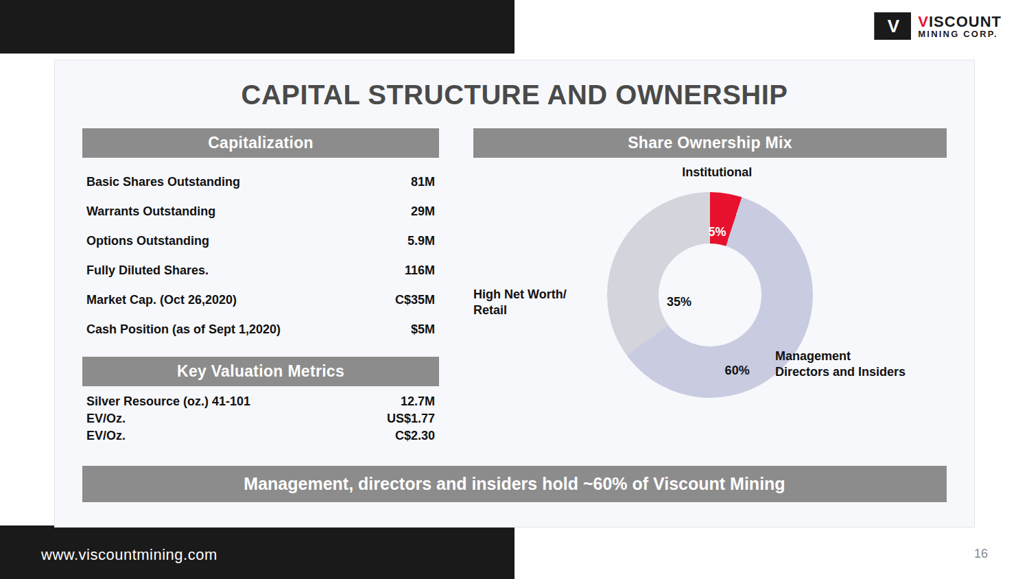V
VISCOUNT
MINING CORP.
CAPITAL STRUCTURE AND OWNERSHIP
Capitalization
| Basic Shares Outstanding | 81M |
| Warrants Outstanding | 29M |
| Options Outstanding | 5.9M |
| Fully Diluted Shares. | 116M |
| Market Cap. (Oct 26,2020) | C$35M |
| Cash Position (as of Sept 1,2020) | $5M |
Key Valuation Metrics
| Silver Resource (oz.) 41-101 | 12.7M |
| EV/Oz. | US$1.77 |
| EV/Oz. | C$2.30 |
Share Ownership Mix
Institutional
5%
35%
60%
High Net Worth/
Retail
Management
Directors and Insiders
Management, directors and insiders hold ~60% of Viscount Mining
www.viscountmining.com
16